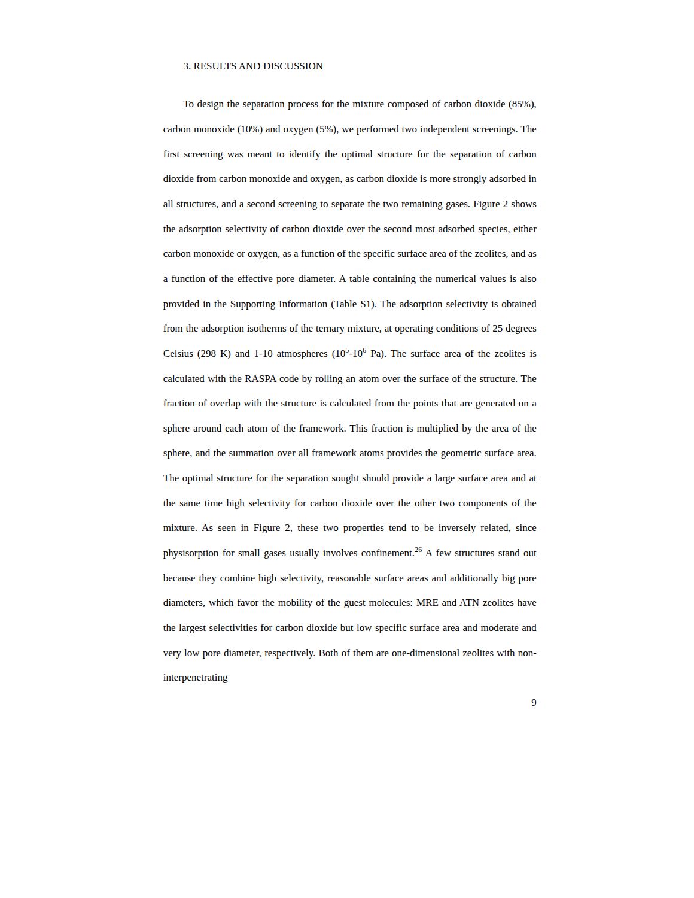3. RESULTS AND DISCUSSION
To design the separation process for the mixture composed of carbon dioxide (85%), carbon monoxide (10%) and oxygen (5%), we performed two independent screenings. The first screening was meant to identify the optimal structure for the separation of carbon dioxide from carbon monoxide and oxygen, as carbon dioxide is more strongly adsorbed in all structures, and a second screening to separate the two remaining gases. Figure 2 shows the adsorption selectivity of carbon dioxide over the second most adsorbed species, either carbon monoxide or oxygen, as a function of the specific surface area of the zeolites, and as a function of the effective pore diameter. A table containing the numerical values is also provided in the Supporting Information (Table S1). The adsorption selectivity is obtained from the adsorption isotherms of the ternary mixture, at operating conditions of 25 degrees Celsius (298 K) and 1-10 atmospheres (105-106 Pa). The surface area of the zeolites is calculated with the RASPA code by rolling an atom over the surface of the structure. The fraction of overlap with the structure is calculated from the points that are generated on a sphere around each atom of the framework. This fraction is multiplied by the area of the sphere, and the summation over all framework atoms provides the geometric surface area. The optimal structure for the separation sought should provide a large surface area and at the same time high selectivity for carbon dioxide over the other two components of the mixture. As seen in Figure 2, these two properties tend to be inversely related, since physisorption for small gases usually involves confinement.26 A few structures stand out because they combine high selectivity, reasonable surface areas and additionally big pore diameters, which favor the mobility of the guest molecules: MRE and ATN zeolites have the largest selectivities for carbon dioxide but low specific surface area and moderate and very low pore diameter, respectively. Both of them are one-dimensional zeolites with non-interpenetrating
9